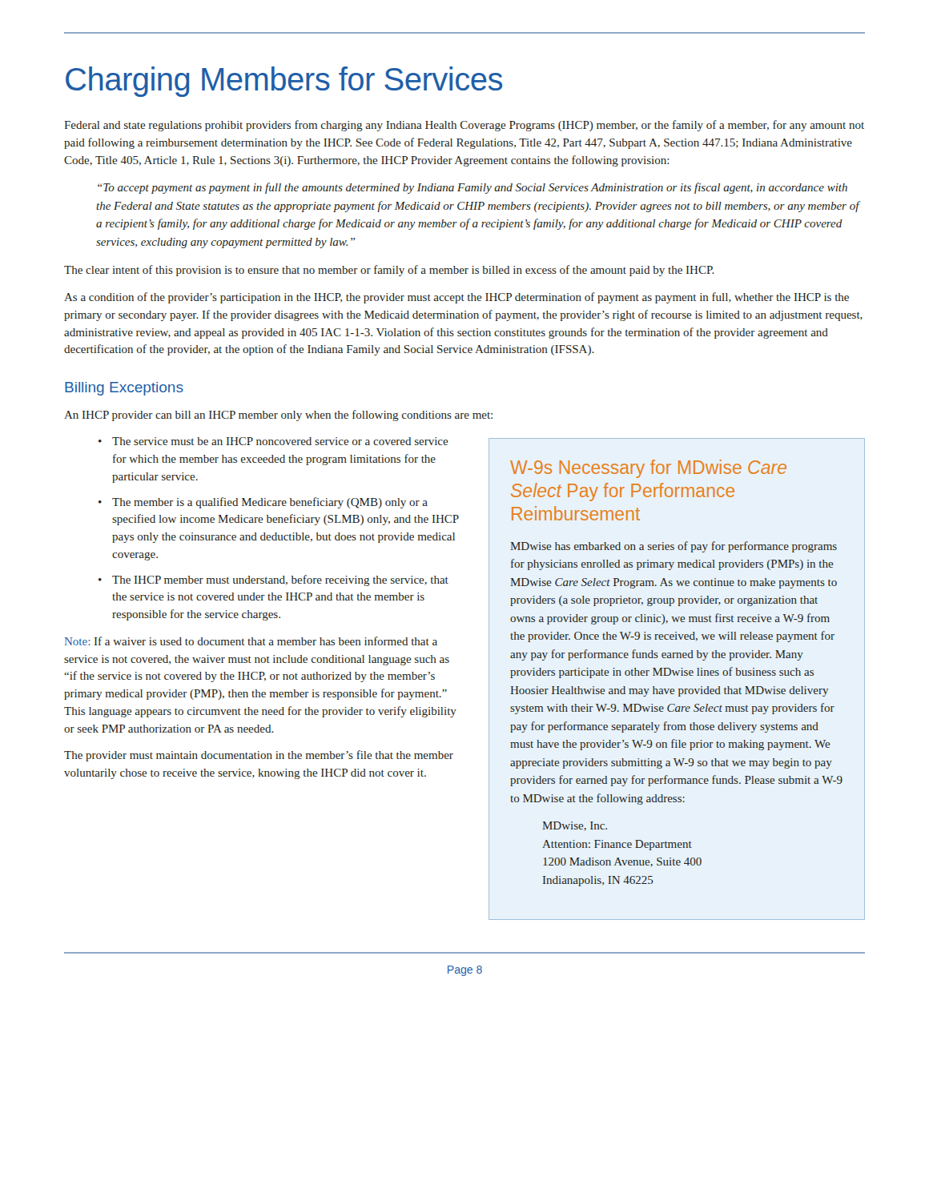Charging Members for Services
Federal and state regulations prohibit providers from charging any Indiana Health Coverage Programs (IHCP) member, or the family of a member, for any amount not paid following a reimbursement determination by the IHCP. See Code of Federal Regulations, Title 42, Part 447, Subpart A, Section 447.15; Indiana Administrative Code, Title 405, Article 1, Rule 1, Sections 3(i). Furthermore, the IHCP Provider Agreement contains the following provision:
“To accept payment as payment in full the amounts determined by Indiana Family and Social Services Administration or its fiscal agent, in accordance with the Federal and State statutes as the appropriate payment for Medicaid or CHIP members (recipients). Provider agrees not to bill members, or any member of a recipient’s family, for any additional charge for Medicaid or any member of a recipient’s family, for any additional charge for Medicaid or CHIP covered services, excluding any copayment permitted by law.”
The clear intent of this provision is to ensure that no member or family of a member is billed in excess of the amount paid by the IHCP.
As a condition of the provider’s participation in the IHCP, the provider must accept the IHCP determination of payment as payment in full, whether the IHCP is the primary or secondary payer. If the provider disagrees with the Medicaid determination of payment, the provider’s right of recourse is limited to an adjustment request, administrative review, and appeal as provided in 405 IAC 1-1-3. Violation of this section constitutes grounds for the termination of the provider agreement and decertification of the provider, at the option of the Indiana Family and Social Service Administration (IFSSA).
Billing Exceptions
An IHCP provider can bill an IHCP member only when the following conditions are met:
W-9s Necessary for MDwise Care Select Pay for Performance Reimbursement
MDwise has embarked on a series of pay for performance programs for physicians enrolled as primary medical providers (PMPs) in the MDwise Care Select Program. As we continue to make payments to providers (a sole proprietor, group provider, or organization that owns a provider group or clinic), we must first receive a W-9 from the provider. Once the W-9 is received, we will release payment for any pay for performance funds earned by the provider. Many providers participate in other MDwise lines of business such as Hoosier Healthwise and may have provided that MDwise delivery system with their W-9. MDwise Care Select must pay providers for pay for performance separately from those delivery systems and must have the provider’s W-9 on file prior to making payment. We appreciate providers submitting a W-9 so that we may begin to pay providers for earned pay for performance funds. Please submit a W-9 to MDwise at the following address:
MDwise, Inc.
Attention: Finance Department
1200 Madison Avenue, Suite 400
Indianapolis, IN 46225
The service must be an IHCP noncovered service or a covered service for which the member has exceeded the program limitations for the particular service.
The member is a qualified Medicare beneficiary (QMB) only or a specified low income Medicare beneficiary (SLMB) only, and the IHCP pays only the coinsurance and deductible, but does not provide medical coverage.
The IHCP member must understand, before receiving the service, that the service is not covered under the IHCP and that the member is responsible for the service charges.
Note: If a waiver is used to document that a member has been informed that a service is not covered, the waiver must not include conditional language such as “if the service is not covered by the IHCP, or not authorized by the member’s primary medical provider (PMP), then the member is responsible for payment.” This language appears to circumvent the need for the provider to verify eligibility or seek PMP authorization or PA as needed.
The provider must maintain documentation in the member’s file that the member voluntarily chose to receive the service, knowing the IHCP did not cover it.
Page 8